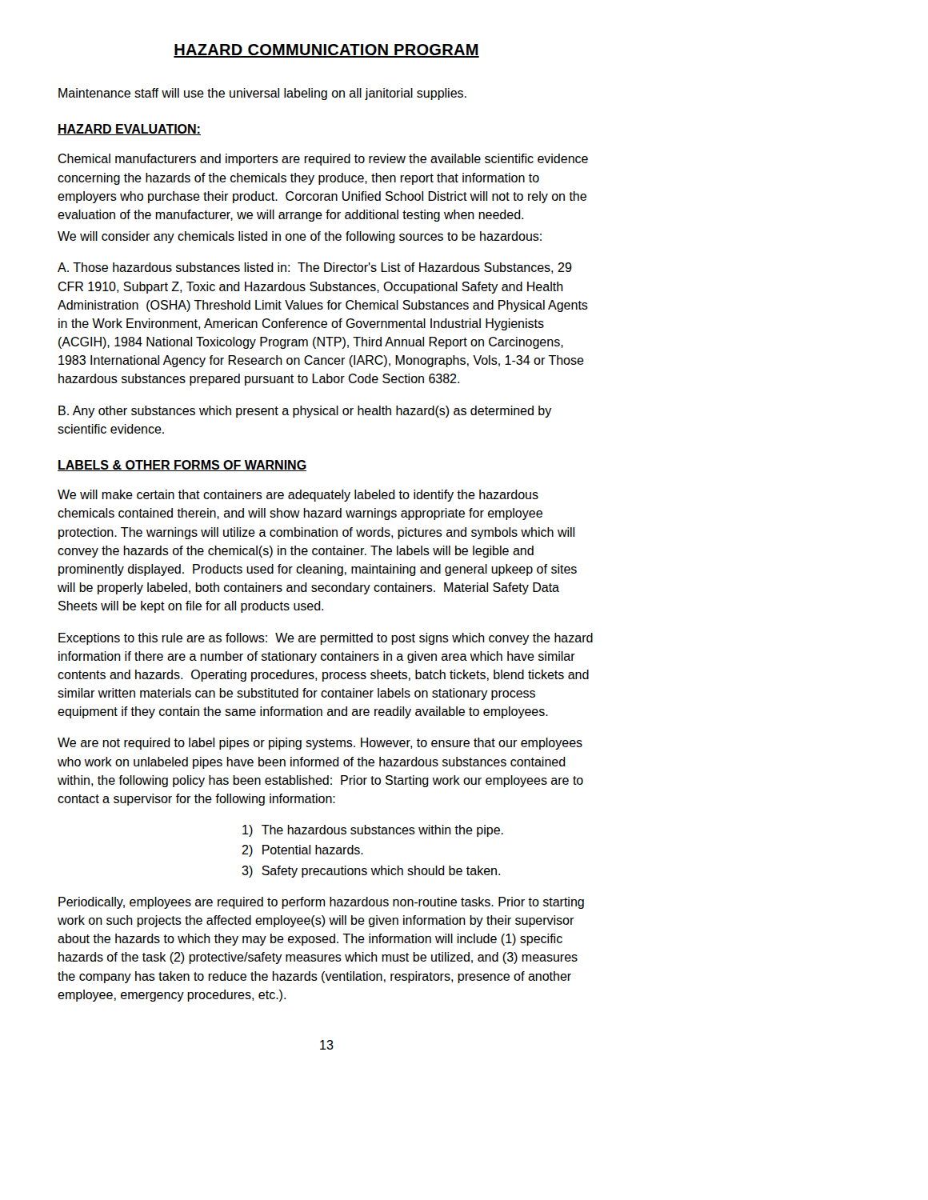HAZARD COMMUNICATION PROGRAM
Maintenance staff will use the universal labeling on all janitorial supplies.
HAZARD EVALUATION:
Chemical manufacturers and importers are required to review the available scientific evidence concerning the hazards of the chemicals they produce, then report that information to employers who purchase their product. Corcoran Unified School District will not to rely on the evaluation of the manufacturer, we will arrange for additional testing when needed.
We will consider any chemicals listed in one of the following sources to be hazardous:
A. Those hazardous substances listed in: The Director's List of Hazardous Substances, 29 CFR 1910, Subpart Z, Toxic and Hazardous Substances, Occupational Safety and Health Administration (OSHA) Threshold Limit Values for Chemical Substances and Physical Agents in the Work Environment, American Conference of Governmental Industrial Hygienists (ACGIH), 1984 National Toxicology Program (NTP), Third Annual Report on Carcinogens, 1983 International Agency for Research on Cancer (IARC), Monographs, Vols, 1-34 or Those hazardous substances prepared pursuant to Labor Code Section 6382.
B. Any other substances which present a physical or health hazard(s) as determined by scientific evidence.
LABELS & OTHER FORMS OF WARNING
We will make certain that containers are adequately labeled to identify the hazardous chemicals contained therein, and will show hazard warnings appropriate for employee protection. The warnings will utilize a combination of words, pictures and symbols which will convey the hazards of the chemical(s) in the container. The labels will be legible and prominently displayed. Products used for cleaning, maintaining and general upkeep of sites will be properly labeled, both containers and secondary containers. Material Safety Data Sheets will be kept on file for all products used.
Exceptions to this rule are as follows: We are permitted to post signs which convey the hazard information if there are a number of stationary containers in a given area which have similar contents and hazards. Operating procedures, process sheets, batch tickets, blend tickets and similar written materials can be substituted for container labels on stationary process equipment if they contain the same information and are readily available to employees.
We are not required to label pipes or piping systems. However, to ensure that our employees who work on unlabeled pipes have been informed of the hazardous substances contained within, the following policy has been established: Prior to Starting work our employees are to contact a supervisor for the following information:
The hazardous substances within the pipe.
Potential hazards.
Safety precautions which should be taken.
Periodically, employees are required to perform hazardous non-routine tasks. Prior to starting work on such projects the affected employee(s) will be given information by their supervisor about the hazards to which they may be exposed. The information will include (1) specific hazards of the task (2) protective/safety measures which must be utilized, and (3) measures the company has taken to reduce the hazards (ventilation, respirators, presence of another employee, emergency procedures, etc.).
13